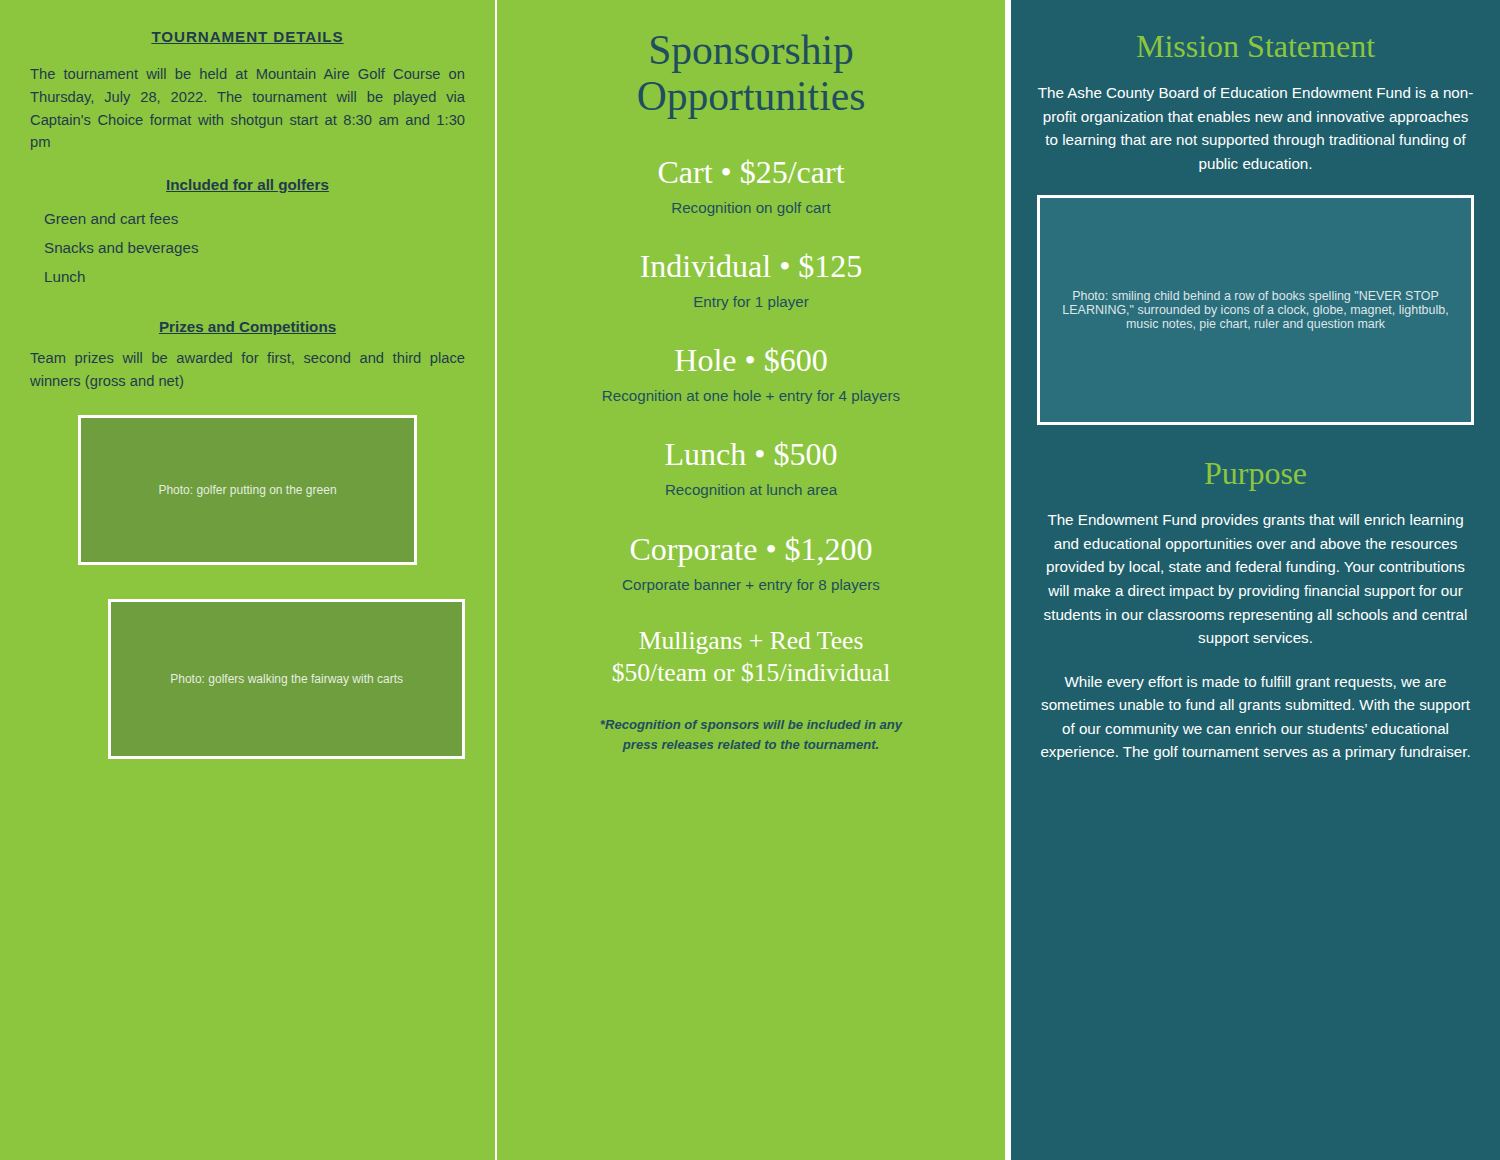Tournament Details
The tournament will be held at Mountain Aire Golf Course on Thursday, July 28, 2022. The tournament will be played via Captain's Choice format with shotgun start at 8:30 am and 1:30 pm
Included for all golfers
Green and cart fees
Snacks and beverages
Lunch
Prizes and Competitions
Team prizes will be awarded for first, second and third place winners (gross and net)
Photo: golfer putting on the green
Photo: golfers walking the fairway with carts
Sponsorship
Opportunities
Cart • $25/cart
Recognition on golf cart
Individual • $125
Entry for 1 player
Hole • $600
Recognition at one hole + entry for 4 players
Lunch • $500
Recognition at lunch area
Corporate • $1,200
Corporate banner + entry for 8 players
Mulligans + Red Tees
$50/team or $15/individual
*Recognition of sponsors will be included in any press releases related to the tournament.
Mission Statement
The Ashe County Board of Education Endowment Fund is a non-profit organization that enables new and innovative approaches to learning that are not supported through traditional funding of public education.
Photo: smiling child behind a row of books spelling "NEVER STOP LEARNING," surrounded by icons of a clock, globe, magnet, lightbulb, music notes, pie chart, ruler and question mark
Purpose
The Endowment Fund provides grants that will enrich learning and educational opportunities over and above the resources provided by local, state and federal funding. Your contributions will make a direct impact by providing financial support for our students in our classrooms representing all schools and central support services.
While every effort is made to fulfill grant requests, we are sometimes unable to fund all grants submitted. With the support of our community we can enrich our students’ educational experience. The golf tournament serves as a primary fundraiser.